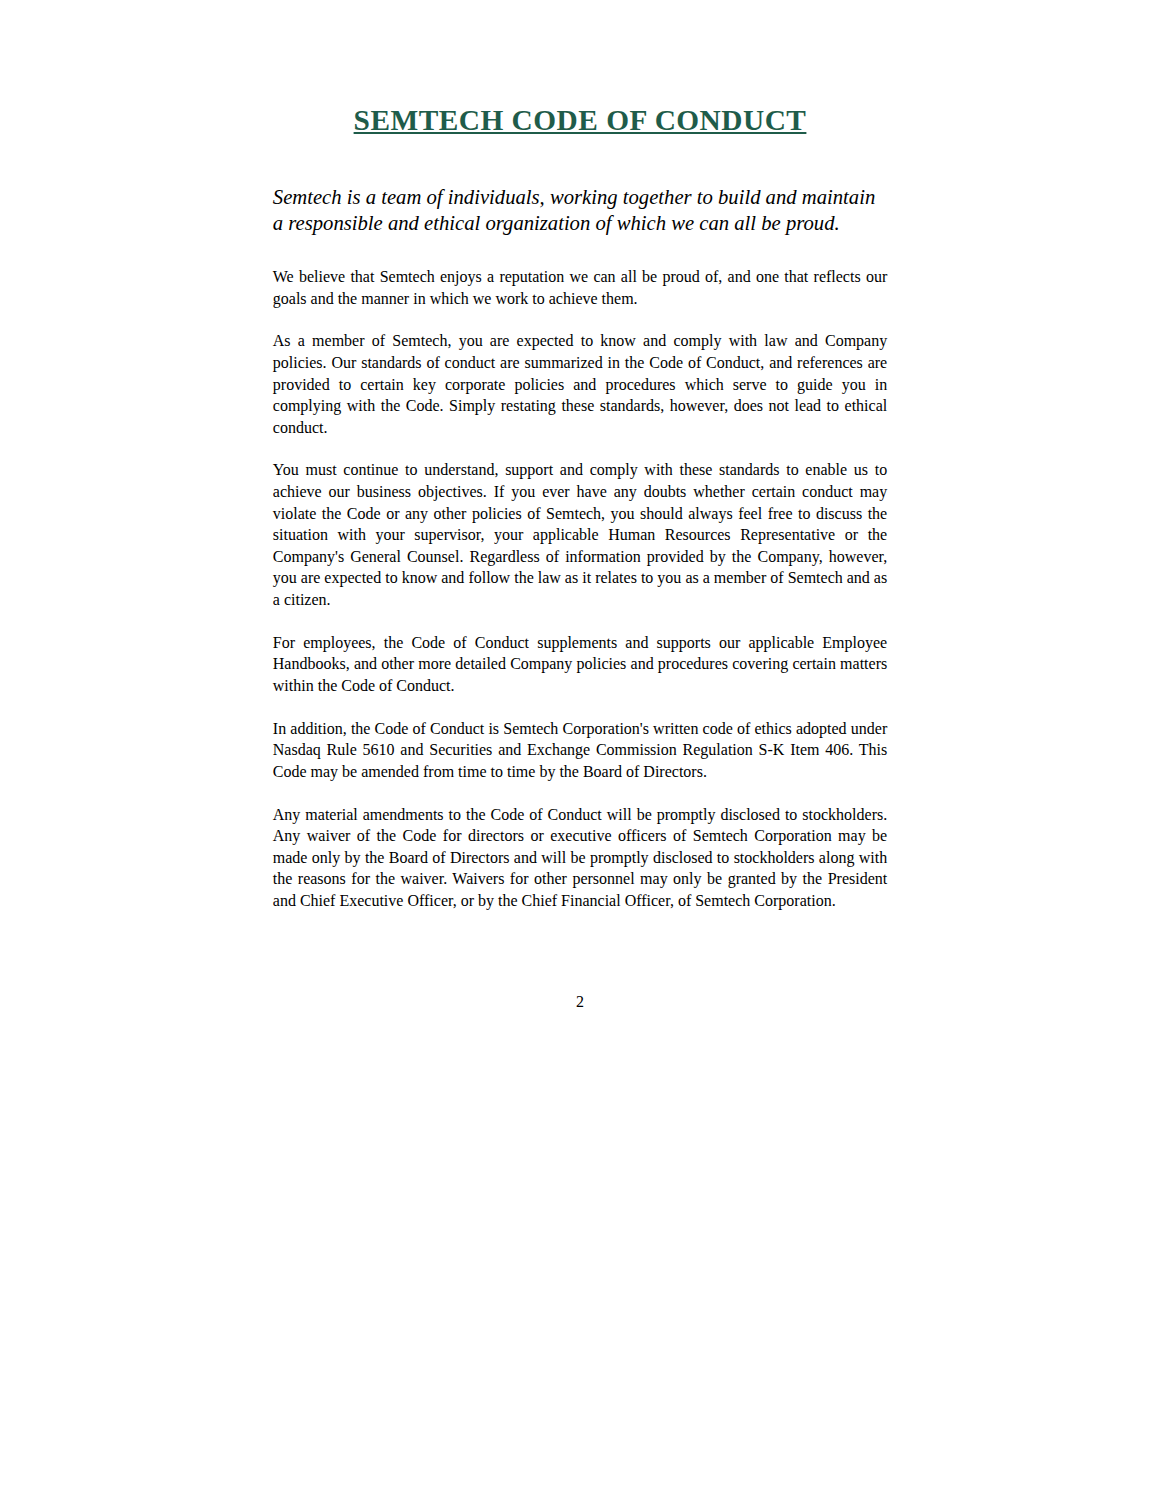SEMTECH CODE OF CONDUCT
Semtech is a team of individuals, working together to build and maintain a responsible and ethical organization of which we can all be proud.
We believe that Semtech enjoys a reputation we can all be proud of, and one that reflects our goals and the manner in which we work to achieve them.
As a member of Semtech, you are expected to know and comply with law and Company policies. Our standards of conduct are summarized in the Code of Conduct, and references are provided to certain key corporate policies and procedures which serve to guide you in complying with the Code. Simply restating these standards, however, does not lead to ethical conduct.
You must continue to understand, support and comply with these standards to enable us to achieve our business objectives. If you ever have any doubts whether certain conduct may violate the Code or any other policies of Semtech, you should always feel free to discuss the situation with your supervisor, your applicable Human Resources Representative or the Company's General Counsel. Regardless of information provided by the Company, however, you are expected to know and follow the law as it relates to you as a member of Semtech and as a citizen.
For employees, the Code of Conduct supplements and supports our applicable Employee Handbooks, and other more detailed Company policies and procedures covering certain matters within the Code of Conduct.
In addition, the Code of Conduct is Semtech Corporation's written code of ethics adopted under Nasdaq Rule 5610 and Securities and Exchange Commission Regulation S-K Item 406. This Code may be amended from time to time by the Board of Directors.
Any material amendments to the Code of Conduct will be promptly disclosed to stockholders. Any waiver of the Code for directors or executive officers of Semtech Corporation may be made only by the Board of Directors and will be promptly disclosed to stockholders along with the reasons for the waiver. Waivers for other personnel may only be granted by the President and Chief Executive Officer, or by the Chief Financial Officer, of Semtech Corporation.
2